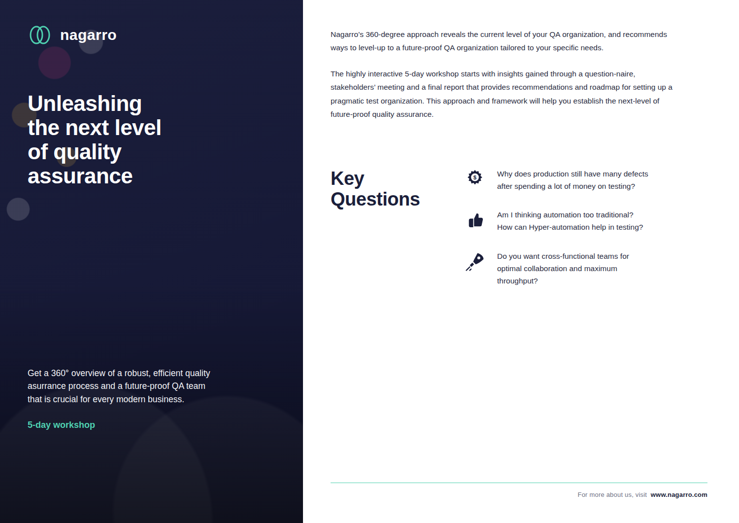nagarro
Unleashing
the next level
of quality
assurance
Get a 360° overview of a robust, efficient quality asurrance process and a future-proof QA team that is crucial for every modern business.
5-day workshop
Nagarro’s 360-degree approach reveals the current level of your QA organization, and recommends ways to level-up to a future-proof QA organization tailored to your specific needs.
The highly interactive 5-day workshop starts with insights gained through a question-naire, stakeholders’ meeting and a final report that provides recommendations and roadmap for setting up a pragmatic test organization. This approach and framework will help you establish the next-level of future-proof quality assurance.
Key
Questions
$ Why does production still have many defects after spending a lot of money on testing?
Am I thinking automation too traditional? How can Hyper-automation help in testing?
Do you want cross-functional teams for optimal collaboration and maximum throughput?
For more about us, visit www.nagarro.com